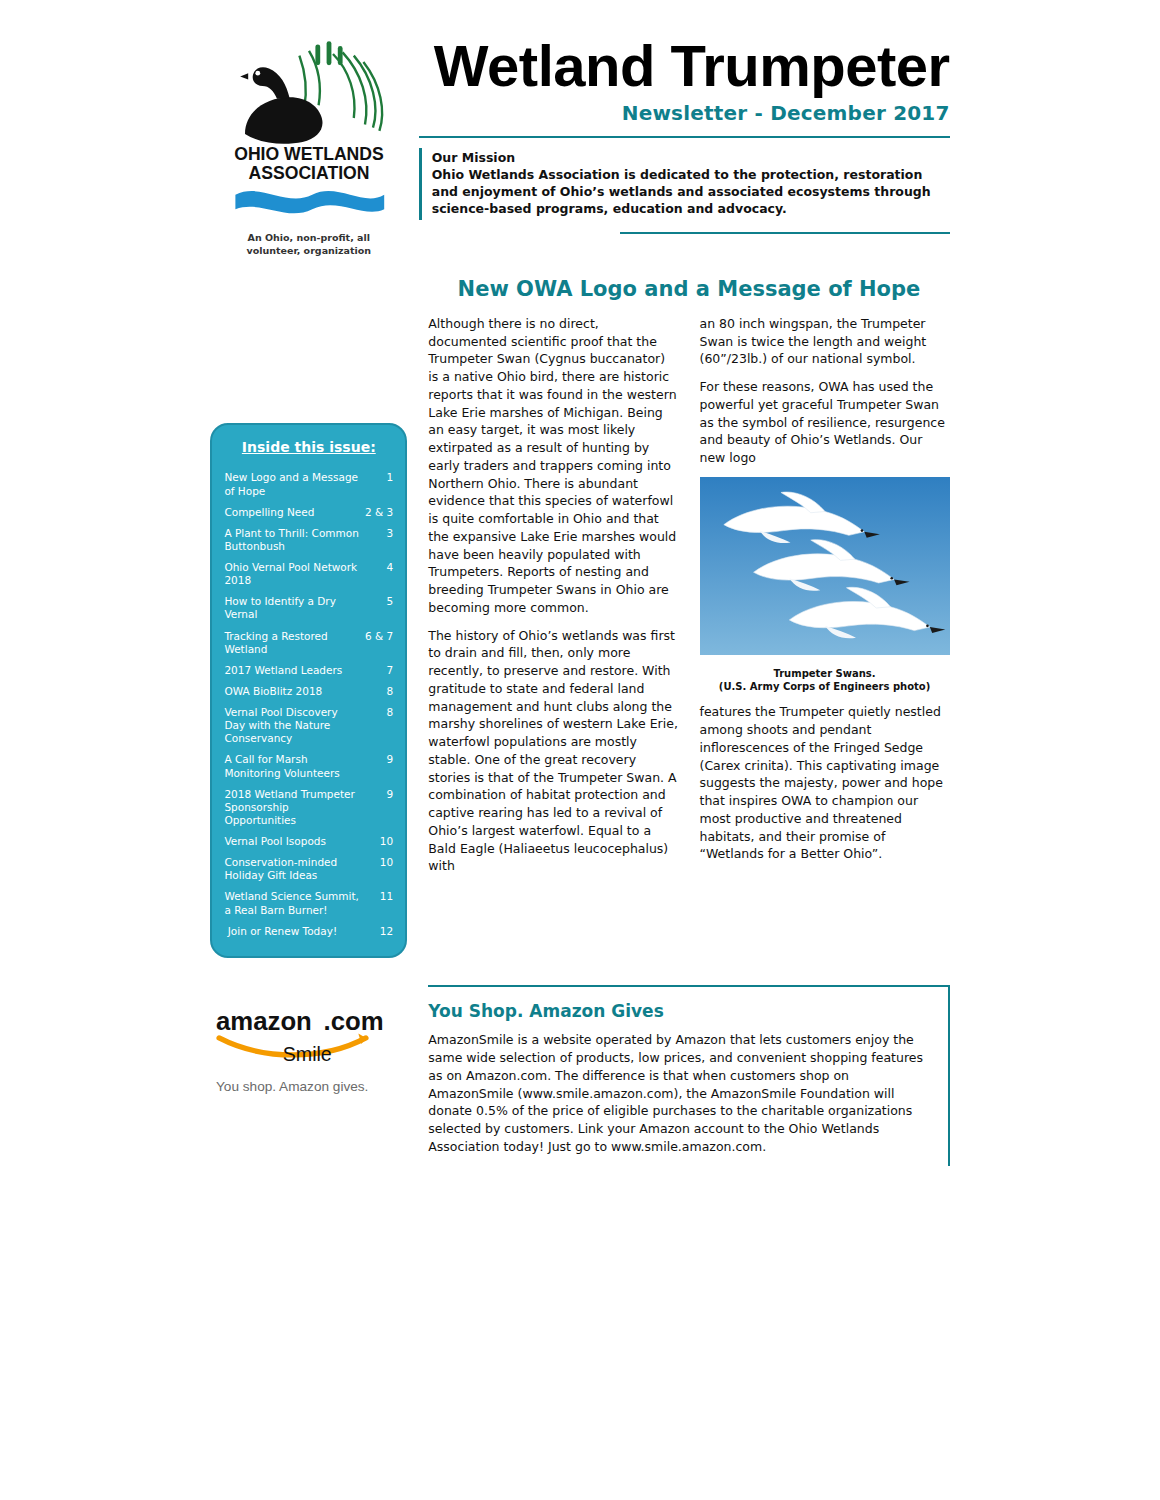OHIO WETLANDS ASSOCIATION
An Ohio, non-profit, all
volunteer, organization
Wetland Trumpeter
Newsletter - December 2017
Our Mission Ohio Wetlands Association is dedicated to the protection, restoration and enjoyment of Ohio’s wetlands and associated ecosystems through science-based programs, education and advocacy.
Inside this issue:
| New Logo and a Message of Hope | 1 |
| Compelling Need | 2 & 3 |
| A Plant to Thrill: Common Buttonbush | 3 |
| Ohio Vernal Pool Network 2018 | 4 |
| How to Identify a Dry Vernal | 5 |
| Tracking a Restored Wetland | 6 & 7 |
| 2017 Wetland Leaders | 7 |
| OWA BioBlitz 2018 | 8 |
| Vernal Pool Discovery Day with the Nature Conservancy | 8 |
| A Call for Marsh Monitoring Volunteers | 9 |
| 2018 Wetland Trumpeter Sponsorship Opportunities | 9 |
| Vernal Pool Isopods | 10 |
| Conservation-minded Holiday Gift Ideas | 10 |
| Wetland Science Summit, a Real Barn Burner! | 11 |
| Join or Renew Today! | 12 |
New OWA Logo and a Message of Hope
Although there is no direct, documented scientific proof that the Trumpeter Swan (Cygnus buccanator) is a native Ohio bird, there are historic reports that it was found in the western Lake Erie marshes of Michigan. Being an easy target, it was most likely extirpated as a result of hunting by early traders and trappers coming into Northern Ohio. There is abundant evidence that this species of waterfowl is quite comfortable in Ohio and that the expansive Lake Erie marshes would have been heavily populated with Trumpeters. Reports of nesting and breeding Trumpeter Swans in Ohio are becoming more common.
The history of Ohio’s wetlands was first to drain and fill, then, only more recently, to preserve and restore. With gratitude to state and federal land management and hunt clubs along the marshy shorelines of western Lake Erie, waterfowl populations are mostly stable. One of the great recovery stories is that of the Trumpeter Swan. A combination of habitat protection and captive rearing has led to a revival of Ohio’s largest waterfowl. Equal to a Bald Eagle (Haliaeetus leucocephalus) with
an 80 inch wingspan, the Trumpeter Swan is twice the length and weight (60”/23lb.) of our national symbol.
For these reasons, OWA has used the powerful yet graceful Trumpeter Swan as the symbol of resilience, resurgence and beauty of Ohio’s Wetlands. Our new logo
Trumpeter Swans.
(U.S. Army Corps of Engineers photo)
features the Trumpeter quietly nestled among shoots and pendant inflorescences of the Fringed Sedge (Carex crinita). This captivating image suggests the majesty, power and hope that inspires OWA to champion our most productive and threatened habitats, and their promise of “Wetlands for a Better Ohio”.
amazon .com Smile You shop. Amazon gives.
You Shop. Amazon Gives
AmazonSmile is a website operated by Amazon that lets customers enjoy the same wide selection of products, low prices, and convenient shopping features as on Amazon.com. The difference is that when customers shop on AmazonSmile (www.smile.amazon.com), the AmazonSmile Foundation will donate 0.5% of the price of eligible purchases to the charitable organizations selected by customers. Link your Amazon account to the Ohio Wetlands Association today! Just go to www.smile.amazon.com.